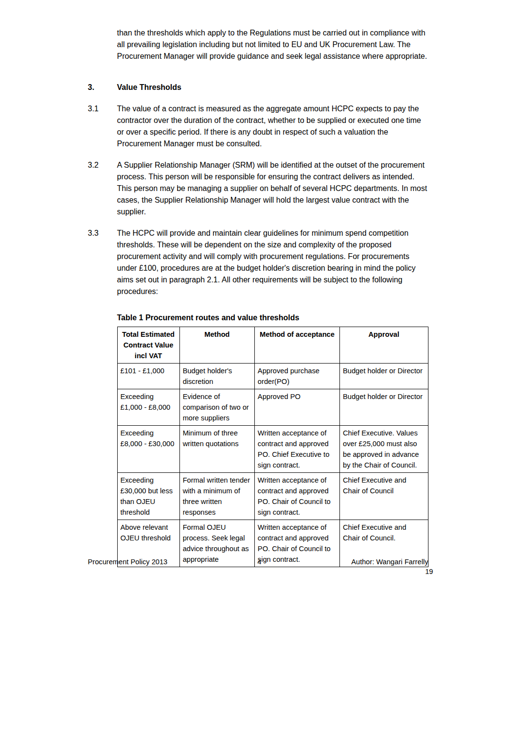than the thresholds which apply to the Regulations must be carried out in compliance with all prevailing legislation including but not limited to EU and UK Procurement Law. The Procurement Manager will provide guidance and seek legal assistance where appropriate.
3. Value Thresholds
3.1
The value of a contract is measured as the aggregate amount HCPC expects to pay the contractor over the duration of the contract, whether to be supplied or executed one time or over a specific period. If there is any doubt in respect of such a valuation the Procurement Manager must be consulted.
3.2
A Supplier Relationship Manager (SRM) will be identified at the outset of the procurement process. This person will be responsible for ensuring the contract delivers as intended. This person may be managing a supplier on behalf of several HCPC departments. In most cases, the Supplier Relationship Manager will hold the largest value contract with the supplier.
3.3
The HCPC will provide and maintain clear guidelines for minimum spend competition thresholds. These will be dependent on the size and complexity of the proposed procurement activity and will comply with procurement regulations. For procurements under £100, procedures are at the budget holder's discretion bearing in mind the policy aims set out in paragraph 2.1. All other requirements will be subject to the following procedures:
Table 1 Procurement routes and value thresholds
| Total Estimated Contract Value incl VAT | Method | Method of acceptance | Approval |
| --- | --- | --- | --- |
| £101 - £1,000 | Budget holder's discretion | Approved purchase order(PO) | Budget holder or Director |
| Exceeding £1,000 - £8,000 | Evidence of comparison of two or more suppliers | Approved PO | Budget holder or Director |
| Exceeding £8,000 - £30,000 | Minimum of three written quotations | Written acceptance of contract and approved PO. Chief Executive to sign contract. | Chief Executive. Values over £25,000 must also be approved in advance by the Chair of Council. |
| Exceeding £30,000 but less than OJEU threshold | Formal written tender with a minimum of three written responses | Written acceptance of contract and approved PO. Chair of Council to sign contract. | Chief Executive and Chair of Council |
| Above relevant OJEU threshold | Formal OJEU process. Seek legal advice throughout as appropriate | Written acceptance of contract and approved PO. Chair of Council to sign contract. | Chief Executive and Chair of Council. |
Procurement Policy 2013
4
Author: Wangari Farrelly 19